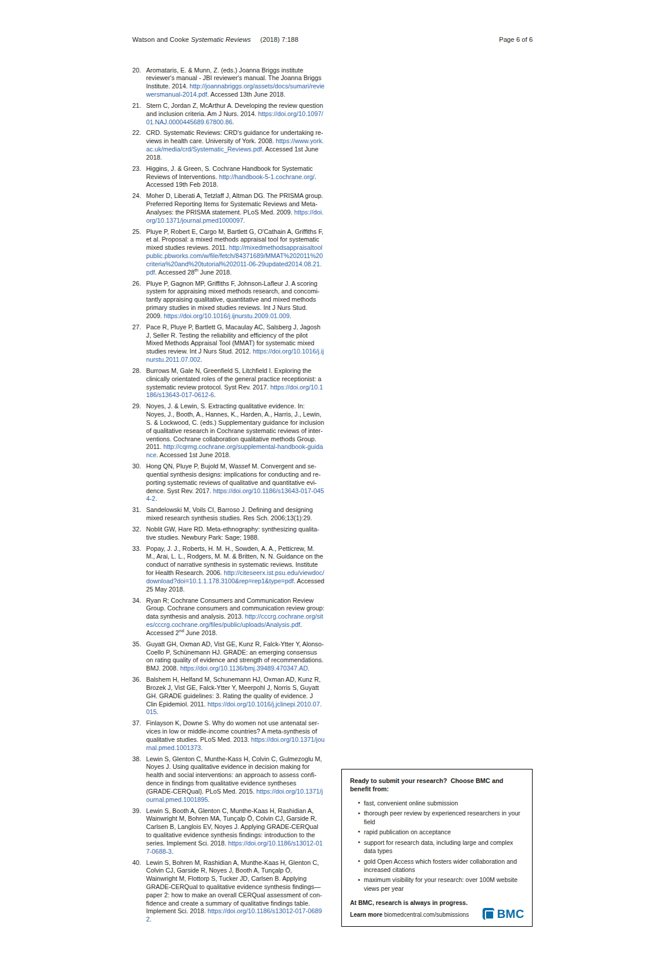Watson and Cooke Systematic Reviews (2018) 7:188
Page 6 of 6
Aromataris, E. & Munn, Z. (eds.) Joanna Briggs institute reviewer's manual - JBI reviewer's manual. The Joanna Briggs Institute. 2014. http://joannabriggs.org/assets/docs/sumari/reviewersmanual-2014.pdf. Accessed 13th June 2018.
Stern C, Jordan Z, McArthur A. Developing the review question and inclusion criteria. Am J Nurs. 2014. https://doi.org/10.1097/01.NAJ.0000445689.67800.86.
CRD. Systematic Reviews: CRD's guidance for undertaking reviews in health care. University of York. 2008. https://www.york.ac.uk/media/crd/Systematic_Reviews.pdf. Accessed 1st June 2018.
Higgins, J. & Green, S. Cochrane Handbook for Systematic Reviews of Interventions. http://handbook-5-1.cochrane.org/. Accessed 19th Feb 2018.
Moher D, Liberati A, Tetzlaff J, Altman DG. The PRISMA group. Preferred Reporting Items for Systematic Reviews and Meta-Analyses: the PRISMA statement. PLoS Med. 2009. https://doi.org/10.1371/journal.pmed1000097.
Pluye P, Robert E, Cargo M, Bartlett G, O'Cathain A, Griffiths F, et al. Proposal: a mixed methods appraisal tool for systematic mixed studies reviews. 2011. http://mixedmethodsappraisaltoolpublic.pbworks.com/w/file/fetch/84371689/MMAT%202011%20criteria%20and%20tutorial%202011-06-29updated2014.08.21.pdf. Accessed 28th June 2018.
Pluye P, Gagnon MP, Griffiths F, Johnson-Lafleur J. A scoring system for appraising mixed methods research, and concomitantly appraising qualitative, quantitative and mixed methods primary studies in mixed studies reviews. Int J Nurs Stud. 2009. https://doi.org/10.1016/j.ijnurstu.2009.01.009.
Pace R, Pluye P, Bartlett G, Macaulay AC, Salsberg J, Jagosh J, Seller R. Testing the reliability and efficiency of the pilot Mixed Methods Appraisal Tool (MMAT) for systematic mixed studies review. Int J Nurs Stud. 2012. https://doi.org/10.1016/j.ijnurstu.2011.07.002.
Burrows M, Gale N, Greenfield S, Litchfield I. Exploring the clinically orientated roles of the general practice receptionist: a systematic review protocol. Syst Rev. 2017. https://doi.org/10.1186/s13643-017-0612-6.
Noyes, J. & Lewin, S. Extracting qualitative evidence. In: Noyes, J., Booth, A., Hannes, K., Harden, A., Harris, J., Lewin, S. & Lockwood, C. (eds.) Supplementary guidance for inclusion of qualitative research in Cochrane systematic reviews of interventions. Cochrane collaboration qualitative methods Group. 2011. http://cqrmg.cochrane.org/supplemental-handbook-guidance. Accessed 1st June 2018.
Hong QN, Pluye P, Bujold M, Wassef M. Convergent and sequential synthesis designs: implications for conducting and reporting systematic reviews of qualitative and quantitative evidence. Syst Rev. 2017. https://doi.org/10.1186/s13643-017-0454-2.
Sandelowski M, Voils CI, Barroso J. Defining and designing mixed research synthesis studies. Res Sch. 2006;13(1):29.
Noblit GW, Hare RD. Meta-ethnography: synthesizing qualitative studies. Newbury Park: Sage; 1988.
Popay, J. J., Roberts, H. M. H., Sowden, A. A., Petticrew, M. M., Arai, L. L., Rodgers, M. M. & Britten, N. N. Guidance on the conduct of narrative synthesis in systematic reviews. Institute for Health Research. 2006. http://citeseerx.ist.psu.edu/viewdoc/download?doi=10.1.1.178.3100&rep=rep1&type=pdf. Accessed 25 May 2018.
Ryan R; Cochrane Consumers and Communication Review Group. Cochrane consumers and communication review group: data synthesis and analysis. 2013. http://cccrg.cochrane.org/sites/cccrg.cochrane.org/files/public/uploads/Analysis.pdf. Accessed 2nd June 2018.
Guyatt GH, Oxman AD, Vist GE, Kunz R, Falck-Ytter Y, Alonso-Coello P, Schünemann HJ. GRADE: an emerging consensus on rating quality of evidence and strength of recommendations. BMJ. 2008. https://doi.org/10.1136/bmj.39489.470347.AD.
Balshem H, Helfand M, Schunemann HJ, Oxman AD, Kunz R, Brozek J, Vist GE, Falck-Ytter Y, Meerpohl J, Norris S, Guyatt GH. GRADE guidelines: 3. Rating the quality of evidence. J Clin Epidemiol. 2011. https://doi.org/10.1016/j.jclinepi.2010.07.015.
Finlayson K, Downe S. Why do women not use antenatal services in low or middle-income countries? A meta-synthesis of qualitative studies. PLoS Med. 2013. https://doi.org/10.1371/journal.pmed.1001373.
Lewin S, Glenton C, Munthe-Kass H, Colvin C, Gulmezoglu M, Noyes J. Using qualitative evidence in decision making for health and social interventions: an approach to assess confidence in findings from qualitative evidence syntheses (GRADE-CERQual). PLoS Med. 2015. https://doi.org/10.1371/journal.pmed.1001895.
Lewin S, Booth A, Glenton C, Munthe-Kaas H, Rashidian A, Wainwright M, Bohren MA, Tunçalp Ö, Colvin CJ, Garside R, Carlsen B, Langlois EV, Noyes J. Applying GRADE-CERQual to qualitative evidence synthesis findings: introduction to the series. Implement Sci. 2018. https://doi.org/10.1186/s13012-017-0688-3.
Lewin S, Bohren M, Rashidian A, Munthe-Kaas H, Glenton C, Colvin CJ, Garside R, Noyes J, Booth A, Tunçalp Ö, Wainwright M, Flottorp S, Tucker JD, Carlsen B. Applying GRADE-CERQual to qualitative evidence synthesis findings—paper 2: how to make an overall CERQual assessment of confidence and create a summary of qualitative findings table. Implement Sci. 2018. https://doi.org/10.1186/s13012-017-06892.
Ready to submit your research? Choose BMC and benefit from:
fast, convenient online submission
thorough peer review by experienced researchers in your field
rapid publication on acceptance
support for research data, including large and complex data types
gold Open Access which fosters wider collaboration and increased citations
maximum visibility for your research: over 100M website views per year
At BMC, research is always in progress.
Learn more biomedcentral.com/submissions
BMC